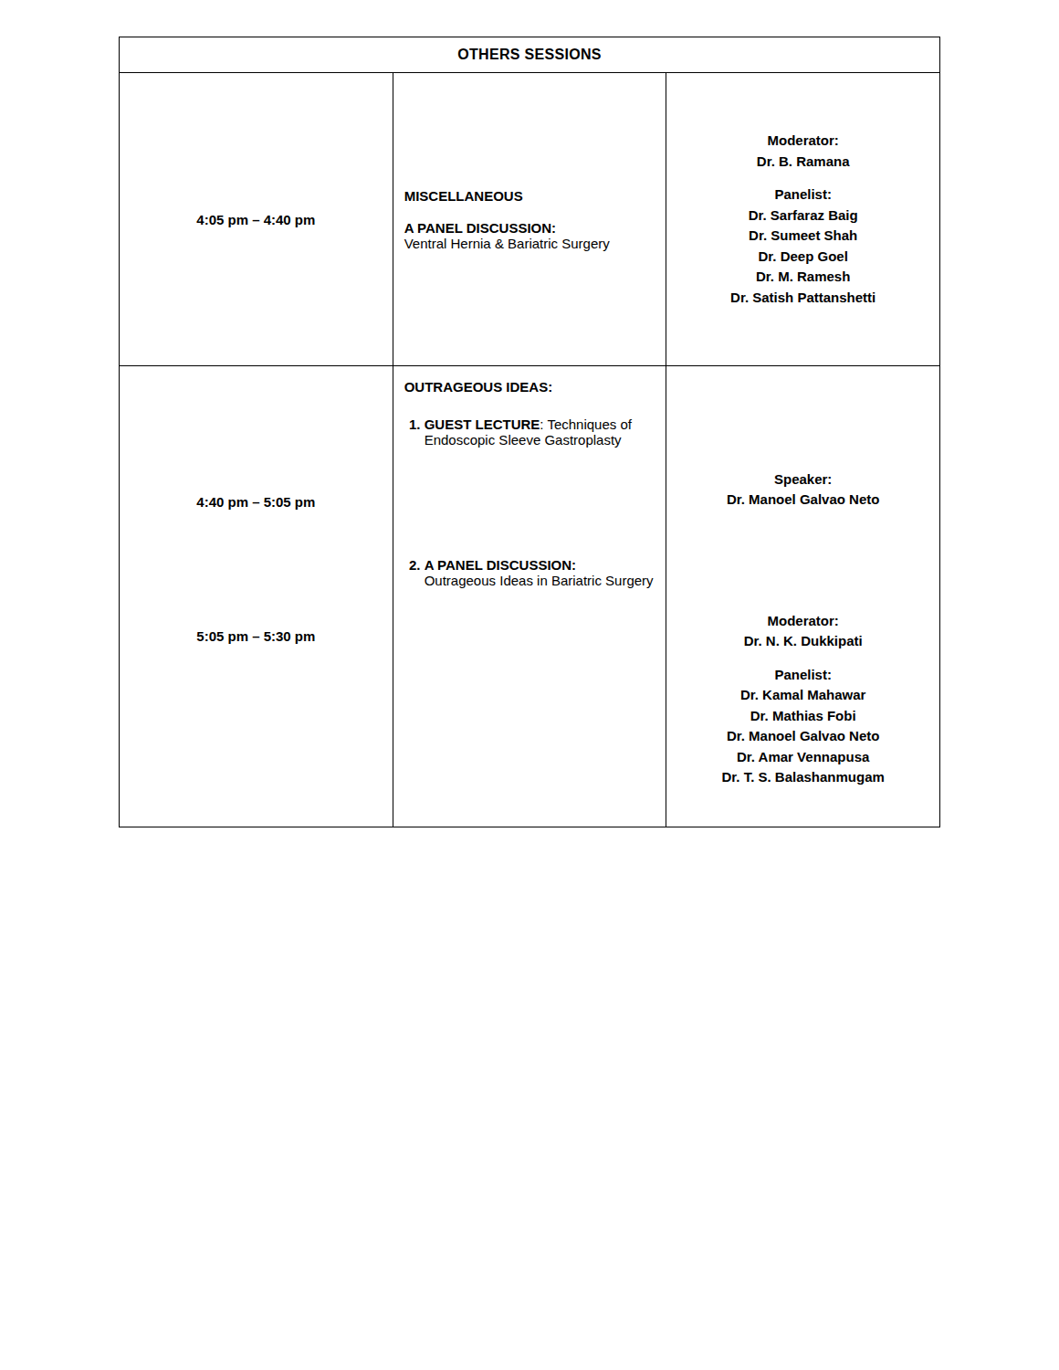| OTHERS SESSIONS |
| --- |
| 4:05 pm – 4:40 pm | MISCELLANEOUS A PANEL DISCUSSION: Ventral Hernia & Bariatric Surgery | Moderator: Dr. B. Ramana Panelist: Dr. Sarfaraz Baig Dr. Sumeet Shah Dr. Deep Goel Dr. M. Ramesh Dr. Satish Pattanshetti |
| 4:40 pm – 5:05 pm 5:05 pm – 5:30 pm | OUTRAGEOUS IDEAS: GUEST LECTURE : Techniques of Endoscopic Sleeve Gastroplasty A PANEL DISCUSSION: Outrageous Ideas in Bariatric Surgery | Speaker: Dr. Manoel Galvao Neto Moderator: Dr. N. K. Dukkipati Panelist: Dr. Kamal Mahawar Dr. Mathias Fobi Dr. Manoel Galvao Neto Dr. Amar Vennapusa Dr. T. S. Balashanmugam |